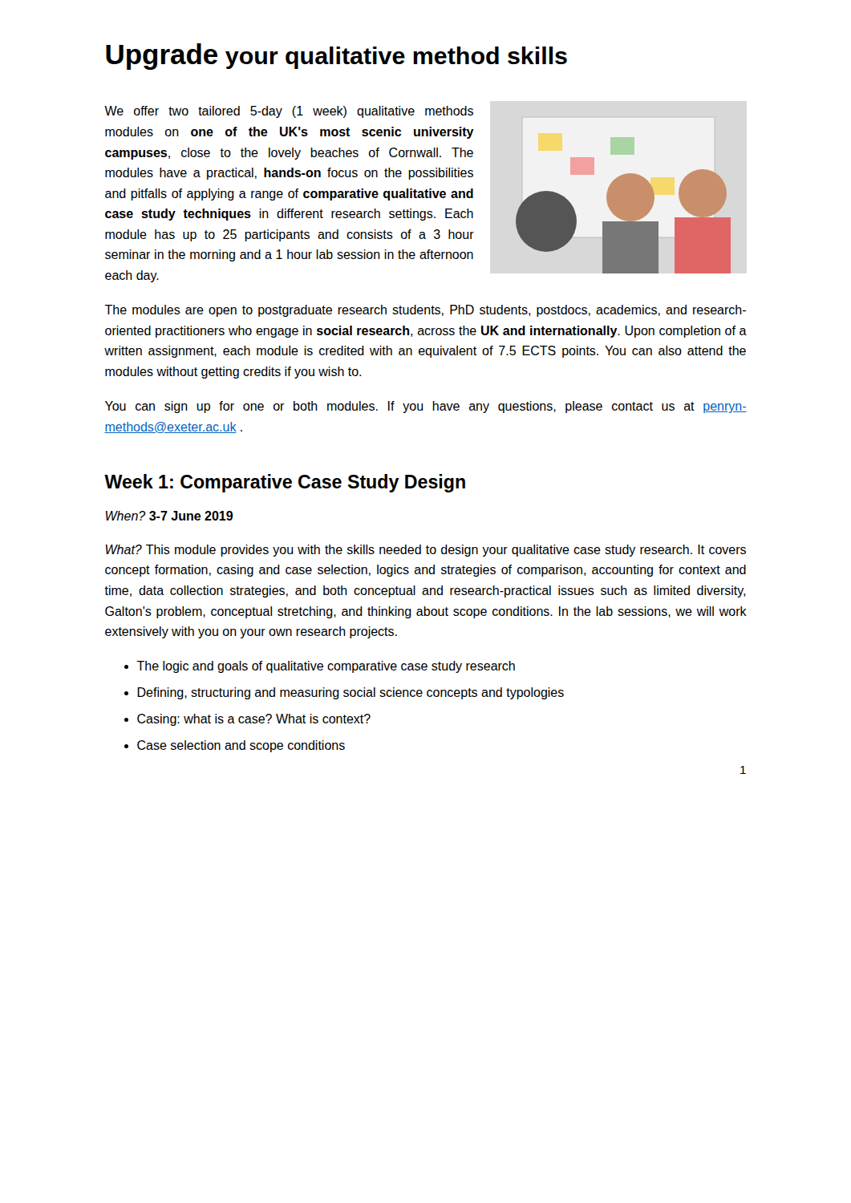Upgrade your qualitative method skills
We offer two tailored 5-day (1 week) qualitative methods modules on one of the UK's most scenic university campuses, close to the lovely beaches of Cornwall. The modules have a practical, hands-on focus on the possibilities and pitfalls of applying a range of comparative qualitative and case study techniques in different research settings. Each module has up to 25 participants and consists of a 3 hour seminar in the morning and a 1 hour lab session in the afternoon each day.
The modules are open to postgraduate research students, PhD students, postdocs, academics, and research-oriented practitioners who engage in social research, across the UK and internationally. Upon completion of a written assignment, each module is credited with an equivalent of 7.5 ECTS points. You can also attend the modules without getting credits if you wish to.
You can sign up for one or both modules. If you have any questions, please contact us at penryn-methods@exeter.ac.uk .
Week 1: Comparative Case Study Design
When? 3-7 June 2019
What? This module provides you with the skills needed to design your qualitative case study research. It covers concept formation, casing and case selection, logics and strategies of comparison, accounting for context and time, data collection strategies, and both conceptual and research-practical issues such as limited diversity, Galton's problem, conceptual stretching, and thinking about scope conditions. In the lab sessions, we will work extensively with you on your own research projects.
The logic and goals of qualitative comparative case study research
Defining, structuring and measuring social science concepts and typologies
Casing: what is a case? What is context?
Case selection and scope conditions
1